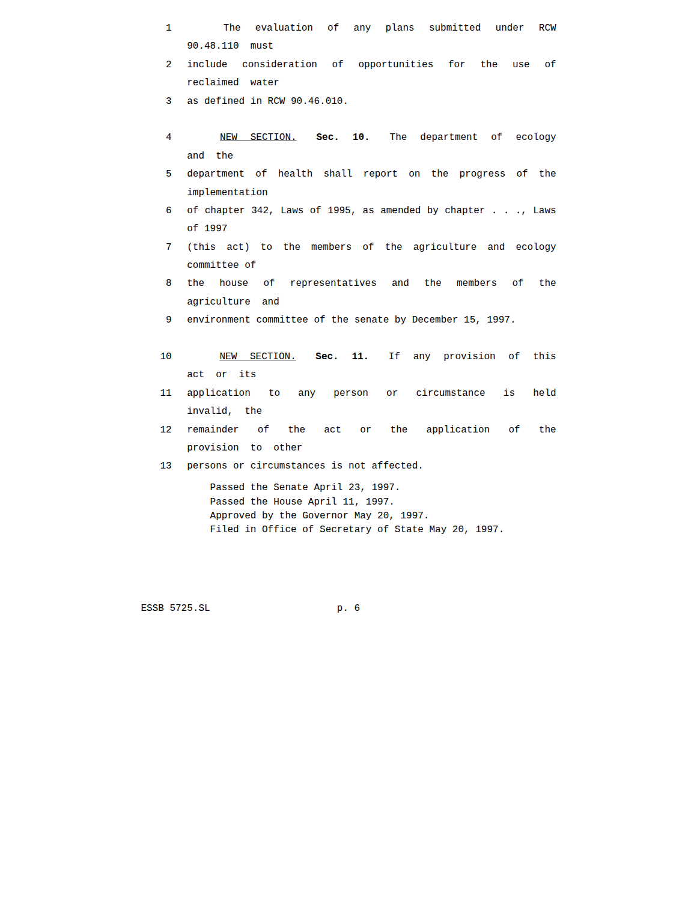1 The evaluation of any plans submitted under RCW 90.48.110 must
2 include consideration of opportunities for the use of reclaimed water
3 as defined in RCW 90.46.010.
4 NEW SECTION. Sec. 10. The department of ecology and the
5 department of health shall report on the progress of the implementation
6 of chapter 342, Laws of 1995, as amended by chapter . . ., Laws of 1997
7(this act) to the members of the agriculture and ecology committee of
8 the house of representatives and the members of the agriculture and
9 environment committee of the senate by December 15, 1997.
10 NEW SECTION. Sec. 11. If any provision of this act or its
11 application to any person or circumstance is held invalid, the
12 remainder of the act or the application of the provision to other
13 persons or circumstances is not affected.
Passed the Senate April 23, 1997.
Passed the House April 11, 1997.
Approved by the Governor May 20, 1997.
Filed in Office of Secretary of State May 20, 1997.
ESSB 5725.SL p. 6 ESSB 5725.SL